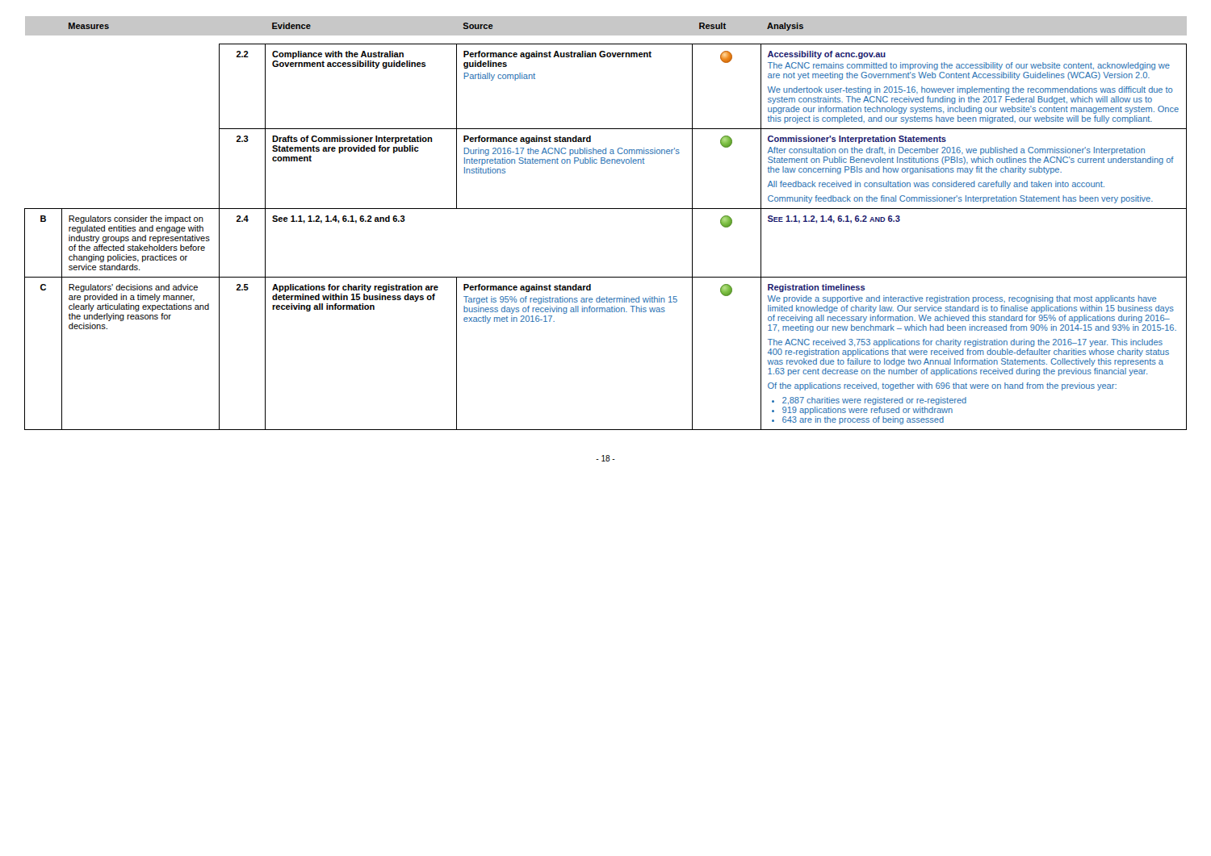| | Measures | | Evidence | Source | Result | Analysis |
| --- | --- | --- | --- | --- | --- | --- |
| | | 2.2 | Compliance with the Australian Government accessibility guidelines | Performance against Australian Government guidelines Partially compliant | | Accessibility of acnc.gov.au The ACNC remains committed to improving the accessibility of our website content, acknowledging we are not yet meeting the Government's Web Content Accessibility Guidelines (WCAG) Version 2.0. We undertook user-testing in 2015-16, however implementing the recommendations was difficult due to system constraints. The ACNC received funding in the 2017 Federal Budget, which will allow us to upgrade our information technology systems, including our website's content management system. Once this project is completed, and our systems have been migrated, our website will be fully compliant. |
| 2.3 | Drafts of Commissioner Interpretation Statements are provided for public comment | Performance against standard During 2016-17 the ACNC published a Commissioner's Interpretation Statement on Public Benevolent Institutions | | Commissioner's Interpretation Statements After consultation on the draft, in December 2016, we published a Commissioner's Interpretation Statement on Public Benevolent Institutions (PBIs), which outlines the ACNC's current understanding of the law concerning PBIs and how organisations may fit the charity subtype. All feedback received in consultation was considered carefully and taken into account. Community feedback on the final Commissioner's Interpretation Statement has been very positive. |
| B | Regulators consider the impact on regulated entities and engage with industry groups and representatives of the affected stakeholders before changing policies, practices or service standards. | 2.4 | See 1.1, 1.2, 1.4, 6.1, 6.2 and 6.3 | | S EE 1.1, 1.2, 1.4, 6.1, 6.2 AND 6.3 |
| C | Regulators' decisions and advice are provided in a timely manner, clearly articulating expectations and the underlying reasons for decisions. | 2.5 | Applications for charity registration are determined within 15 business days of receiving all information | Performance against standard Target is 95% of registrations are determined within 15 business days of receiving all information. This was exactly met in 2016-17. | | Registration timeliness We provide a supportive and interactive registration process, recognising that most applicants have limited knowledge of charity law. Our service standard is to finalise applications within 15 business days of receiving all necessary information. We achieved this standard for 95% of applications during 2016–17, meeting our new benchmark – which had been increased from 90% in 2014-15 and 93% in 2015-16. The ACNC received 3,753 applications for charity registration during the 2016–17 year. This includes 400 re-registration applications that were received from double-defaulter charities whose charity status was revoked due to failure to lodge two Annual Information Statements. Collectively this represents a 1.63 per cent decrease on the number of applications received during the previous financial year. Of the applications received, together with 696 that were on hand from the previous year: 2,887 charities were registered or re-registered 919 applications were refused or withdrawn 643 are in the process of being assessed |
- 18 -